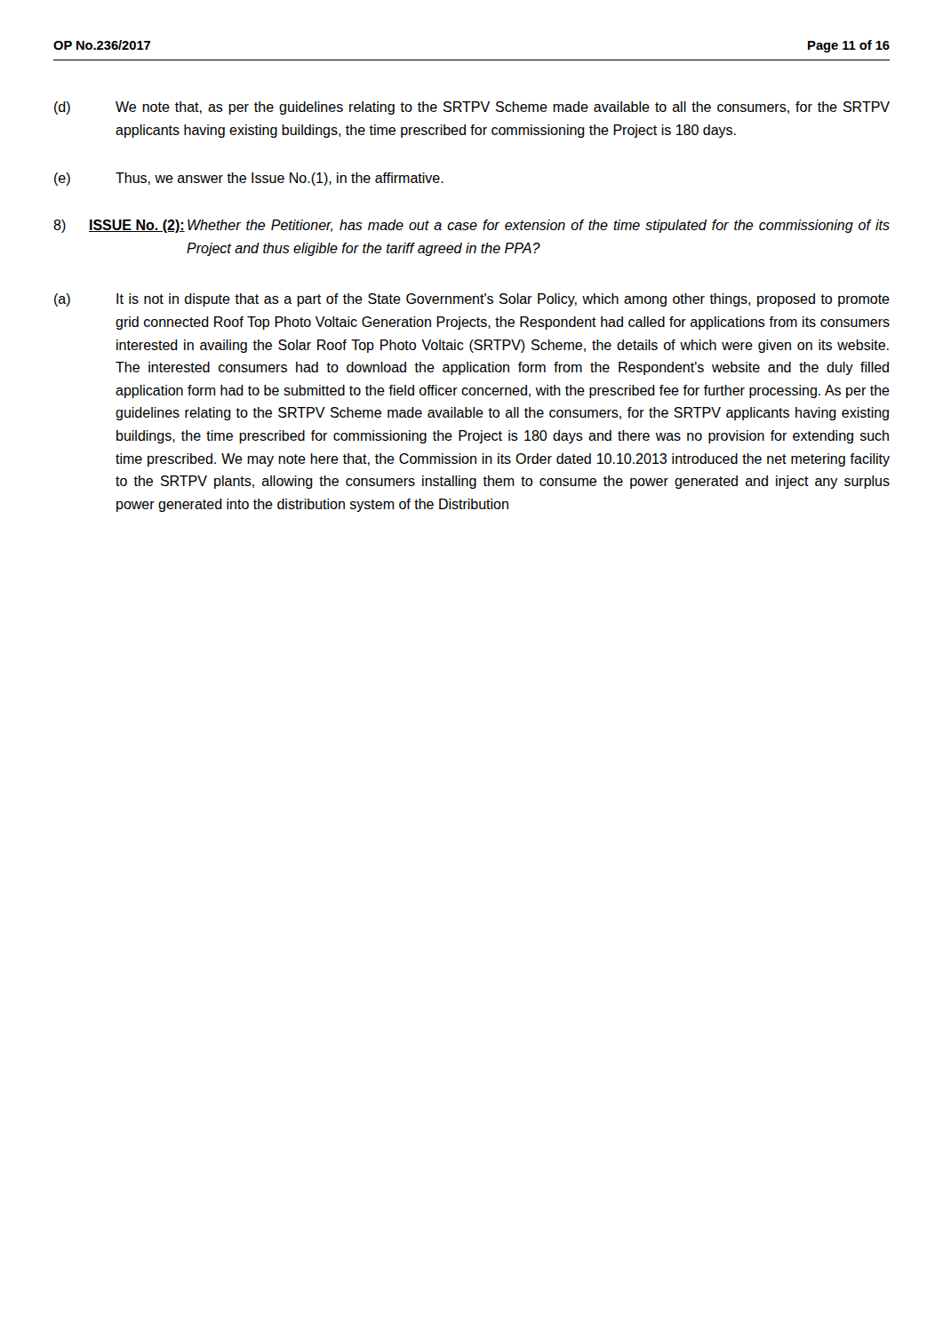OP No.236/2017 Page 11 of 16
(d)
We note that, as per the guidelines relating to the SRTPV Scheme made available to all the consumers, for the SRTPV applicants having existing buildings, the time prescribed for commissioning the Project is 180 days.
(e)
Thus, we answer the Issue No.(1), in the affirmative.
8)
ISSUE No. (2):
Whether the Petitioner, has made out a case for extension of the time stipulated for the commissioning of its Project and thus eligible for the tariff agreed in the PPA?
(a)
It is not in dispute that as a part of the State Government's Solar Policy, which among other things, proposed to promote grid connected Roof Top Photo Voltaic Generation Projects, the Respondent had called for applications from its consumers interested in availing the Solar Roof Top Photo Voltaic (SRTPV) Scheme, the details of which were given on its website. The interested consumers had to download the application form from the Respondent's website and the duly filled application form had to be submitted to the field officer concerned, with the prescribed fee for further processing. As per the guidelines relating to the SRTPV Scheme made available to all the consumers, for the SRTPV applicants having existing buildings, the time prescribed for commissioning the Project is 180 days and there was no provision for extending such time prescribed. We may note here that, the Commission in its Order dated 10.10.2013 introduced the net metering facility to the SRTPV plants, allowing the consumers installing them to consume the power generated and inject any surplus power generated into the distribution system of the Distribution